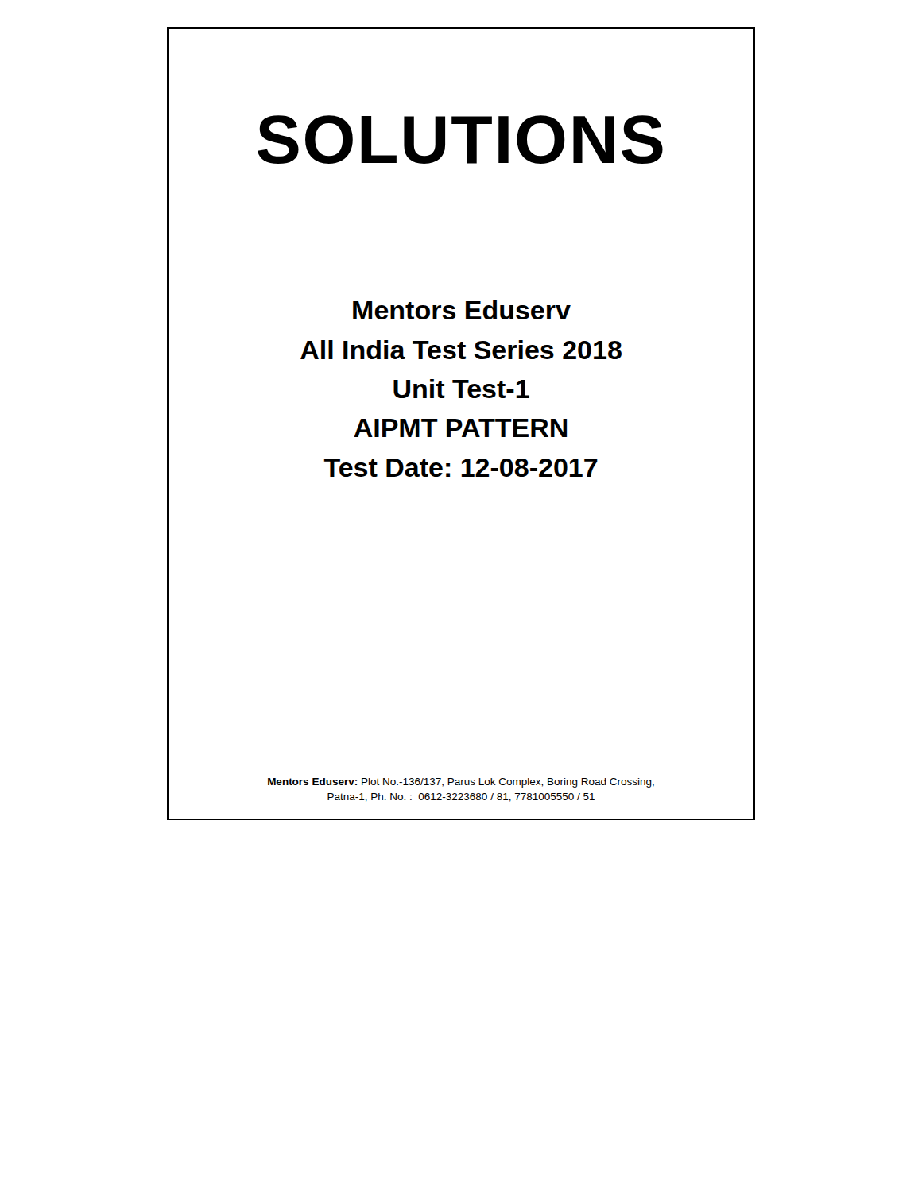SOLUTIONS
Mentors Eduserv
All India Test Series 2018
Unit Test-1
AIPMT PATTERN
Test Date: 12-08-2017
Mentors Eduserv: Plot No.-136/137, Parus Lok Complex, Boring Road Crossing,
Patna-1, Ph. No. : 0612-3223680 / 81, 7781005550 / 51